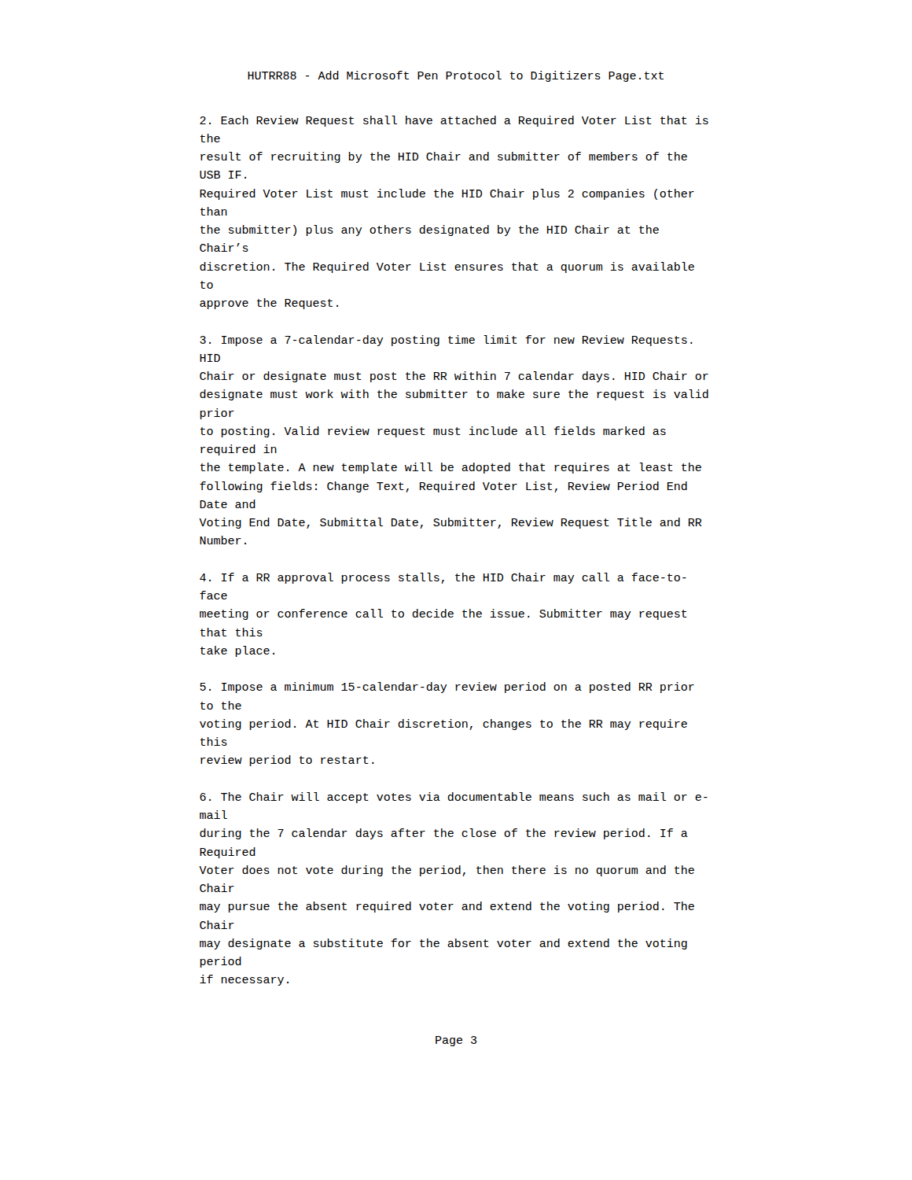HUTRR88 - Add Microsoft Pen Protocol to Digitizers Page.txt
2. Each Review Request shall have attached a Required Voter List that is the result of recruiting by the HID Chair and submitter of members of the USB IF. Required Voter List must include the HID Chair plus 2 companies (other than the submitter) plus any others designated by the HID Chair at the Chair’s discretion. The Required Voter List ensures that a quorum is available to approve the Request.
3. Impose a 7-calendar-day posting time limit for new Review Requests. HID Chair or designate must post the RR within 7 calendar days. HID Chair or designate must work with the submitter to make sure the request is valid prior to posting. Valid review request must include all fields marked as required in the template. A new template will be adopted that requires at least the following fields: Change Text, Required Voter List, Review Period End Date and Voting End Date, Submittal Date, Submitter, Review Request Title and RR Number.
4. If a RR approval process stalls, the HID Chair may call a face-to-face meeting or conference call to decide the issue. Submitter may request that this take place.
5. Impose a minimum 15-calendar-day review period on a posted RR prior to the voting period. At HID Chair discretion, changes to the RR may require this review period to restart.
6. The Chair will accept votes via documentable means such as mail or e-mail during the 7 calendar days after the close of the review period. If a Required Voter does not vote during the period, then there is no quorum and the Chair may pursue the absent required voter and extend the voting period. The Chair may designate a substitute for the absent voter and extend the voting period if necessary.
Page 3